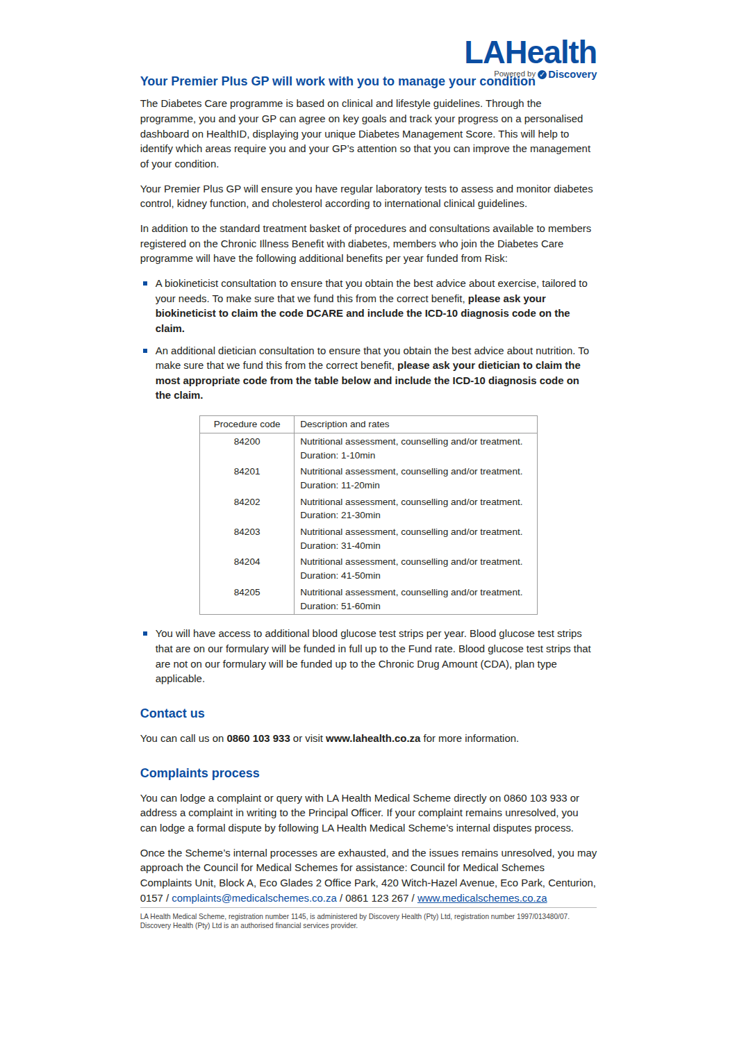LAHealth
Powered by ✓Discovery
Your Premier Plus GP will work with you to manage your condition
The Diabetes Care programme is based on clinical and lifestyle guidelines. Through the programme, you and your GP can agree on key goals and track your progress on a personalised dashboard on HealthID, displaying your unique Diabetes Management Score. This will help to identify which areas require you and your GP’s attention so that you can improve the management of your condition.
Your Premier Plus GP will ensure you have regular laboratory tests to assess and monitor diabetes control, kidney function, and cholesterol according to international clinical guidelines.
In addition to the standard treatment basket of procedures and consultations available to members registered on the Chronic Illness Benefit with diabetes, members who join the Diabetes Care programme will have the following additional benefits per year funded from Risk:
A biokineticist consultation to ensure that you obtain the best advice about exercise, tailored to your needs. To make sure that we fund this from the correct benefit, please ask your biokineticist to claim the code DCARE and include the ICD-10 diagnosis code on the claim.
An additional dietician consultation to ensure that you obtain the best advice about nutrition. To make sure that we fund this from the correct benefit, please ask your dietician to claim the most appropriate code from the table below and include the ICD-10 diagnosis code on the claim.
| Procedure code | Description and rates |
| --- | --- |
| 84200 | Nutritional assessment, counselling and/or treatment. Duration: 1-10min |
| 84201 | Nutritional assessment, counselling and/or treatment. Duration: 11-20min |
| 84202 | Nutritional assessment, counselling and/or treatment. Duration: 21-30min |
| 84203 | Nutritional assessment, counselling and/or treatment. Duration: 31-40min |
| 84204 | Nutritional assessment, counselling and/or treatment. Duration: 41-50min |
| 84205 | Nutritional assessment, counselling and/or treatment. Duration: 51-60min |
You will have access to additional blood glucose test strips per year. Blood glucose test strips that are on our formulary will be funded in full up to the Fund rate. Blood glucose test strips that are not on our formulary will be funded up to the Chronic Drug Amount (CDA), plan type applicable.
Contact us
You can call us on 0860 103 933 or visit www.lahealth.co.za for more information.
Complaints process
You can lodge a complaint or query with LA Health Medical Scheme directly on 0860 103 933 or address a complaint in writing to the Principal Officer. If your complaint remains unresolved, you can lodge a formal dispute by following LA Health Medical Scheme’s internal disputes process.
Once the Scheme’s internal processes are exhausted, and the issues remains unresolved, you may approach the Council for Medical Schemes for assistance: Council for Medical Schemes Complaints Unit, Block A, Eco Glades 2 Office Park, 420 Witch-Hazel Avenue, Eco Park, Centurion, 0157 / complaints@medicalschemes.co.za / 0861 123 267 / www.medicalschemes.co.za
LA Health Medical Scheme, registration number 1145, is administered by Discovery Health (Pty) Ltd, registration number 1997/013480/07. Discovery Health (Pty) Ltd is an authorised financial services provider.